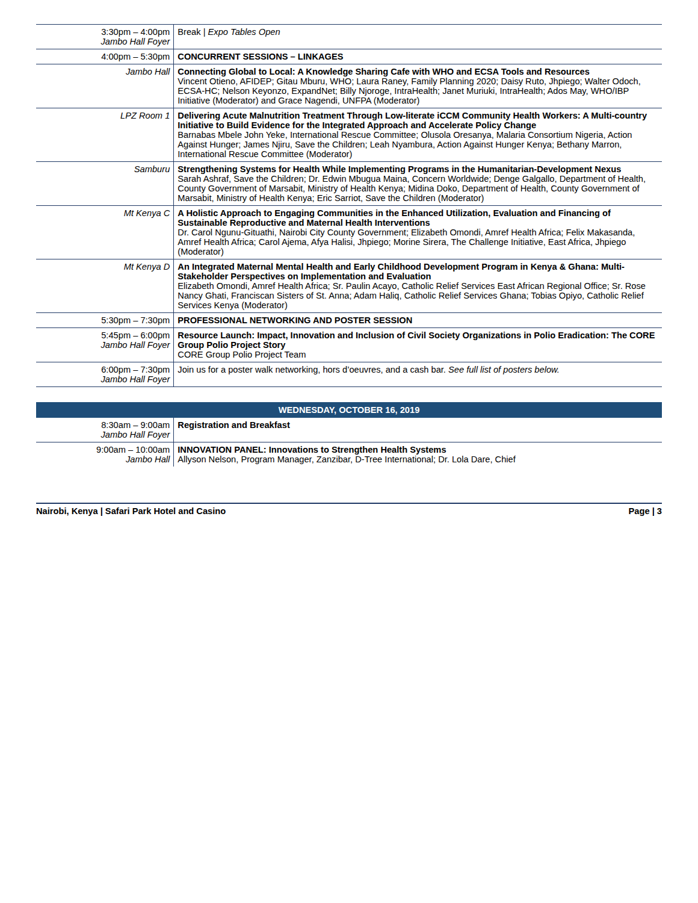| 3:30pm – 4:00pm Jambo Hall Foyer | Break / Expo Tables Open |
| 4:00pm – 5:30pm | CONCURRENT SESSIONS – LINKAGES |
| Jambo Hall | Connecting Global to Local: A Knowledge Sharing Cafe with WHO and ECSA Tools and Resources Vincent Otieno, AFIDEP; Gitau Mburu, WHO; Laura Raney, Family Planning 2020; Daisy Ruto, Jhpiego; Walter Odoch, ECSA-HC; Nelson Keyonzo, ExpandNet; Billy Njoroge, IntraHealth; Janet Muriuki, IntraHealth; Ados May, WHO/IBP Initiative (Moderator) and Grace Nagendi, UNFPA (Moderator) |
| LPZ Room 1 | Delivering Acute Malnutrition Treatment Through Low-literate iCCM Community Health Workers: A Multi-country Initiative to Build Evidence for the Integrated Approach and Accelerate Policy Change Barnabas Mbele John Yeke, International Rescue Committee; Olusola Oresanya, Malaria Consortium Nigeria, Action Against Hunger; James Njiru, Save the Children; Leah Nyambura, Action Against Hunger Kenya; Bethany Marron, International Rescue Committee (Moderator) |
| Samburu | Strengthening Systems for Health While Implementing Programs in the Humanitarian-Development Nexus Sarah Ashraf, Save the Children; Dr. Edwin Mbugua Maina, Concern Worldwide; Denge Galgallo, Department of Health, County Government of Marsabit, Ministry of Health Kenya; Midina Doko, Department of Health, County Government of Marsabit, Ministry of Health Kenya; Eric Sarriot, Save the Children (Moderator) |
| Mt Kenya C | A Holistic Approach to Engaging Communities in the Enhanced Utilization, Evaluation and Financing of Sustainable Reproductive and Maternal Health Interventions Dr. Carol Ngunu-Gituathi, Nairobi City County Government; Elizabeth Omondi, Amref Health Africa; Felix Makasanda, Amref Health Africa; Carol Ajema, Afya Halisi, Jhpiego; Morine Sirera, The Challenge Initiative, East Africa, Jhpiego (Moderator) |
| Mt Kenya D | An Integrated Maternal Mental Health and Early Childhood Development Program in Kenya & Ghana: Multi-Stakeholder Perspectives on Implementation and Evaluation Elizabeth Omondi, Amref Health Africa; Sr. Paulin Acayo, Catholic Relief Services East African Regional Office; Sr. Rose Nancy Ghati, Franciscan Sisters of St. Anna; Adam Haliq, Catholic Relief Services Ghana; Tobias Opiyo, Catholic Relief Services Kenya (Moderator) |
| 5:30pm – 7:30pm | PROFESSIONAL NETWORKING AND POSTER SESSION |
| 5:45pm – 6:00pm Jambo Hall Foyer | Resource Launch: Impact, Innovation and Inclusion of Civil Society Organizations in Polio Eradication: The CORE Group Polio Project Story CORE Group Polio Project Team |
| 6:00pm – 7:30pm Jambo Hall Foyer | Join us for a poster walk networking, hors d’oeuvres, and a cash bar. See full list of posters below. |
| WEDNESDAY, OCTOBER 16, 2019 |
| 8:30am – 9:00am Jambo Hall Foyer | Registration and Breakfast |
| 9:00am – 10:00am Jambo Hall | INNOVATION PANEL: Innovations to Strengthen Health Systems Allyson Nelson, Program Manager, Zanzibar, D-Tree International; Dr. Lola Dare, Chief |
Nairobi, Kenya | Safari Park Hotel and Casino Page | 3